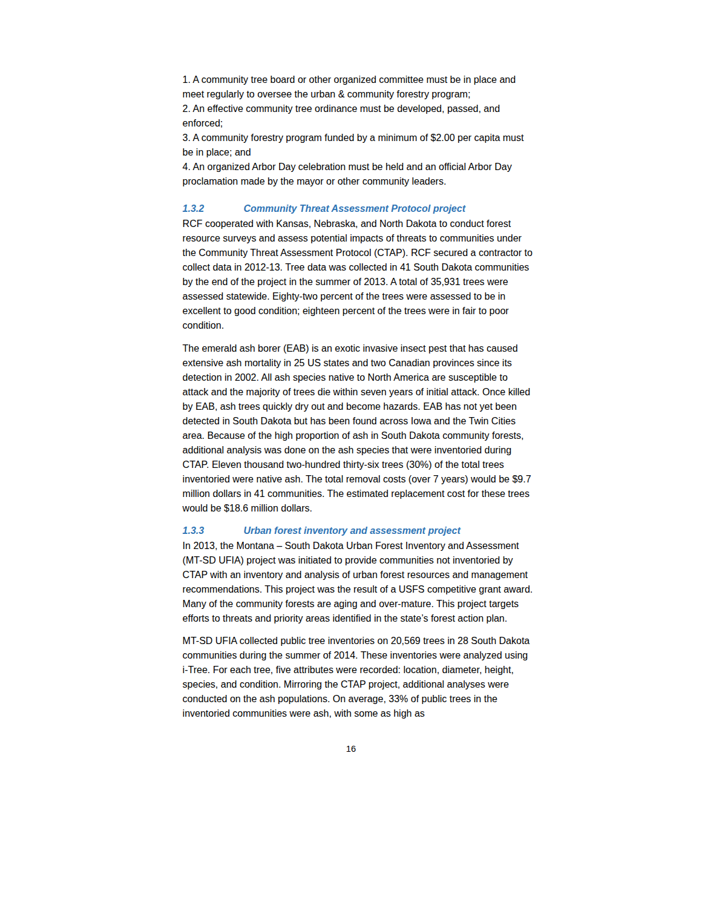1. A community tree board or other organized committee must be in place and meet regularly to oversee the urban & community forestry program;
2. An effective community tree ordinance must be developed, passed, and enforced;
3. A community forestry program funded by a minimum of $2.00 per capita must be in place; and
4. An organized Arbor Day celebration must be held and an official Arbor Day proclamation made by the mayor or other community leaders.
1.3.2 Community Threat Assessment Protocol project
RCF cooperated with Kansas, Nebraska, and North Dakota to conduct forest resource surveys and assess potential impacts of threats to communities under the Community Threat Assessment Protocol (CTAP). RCF secured a contractor to collect data in 2012-13. Tree data was collected in 41 South Dakota communities by the end of the project in the summer of 2013. A total of 35,931 trees were assessed statewide. Eighty-two percent of the trees were assessed to be in excellent to good condition; eighteen percent of the trees were in fair to poor condition.
The emerald ash borer (EAB) is an exotic invasive insect pest that has caused extensive ash mortality in 25 US states and two Canadian provinces since its detection in 2002. All ash species native to North America are susceptible to attack and the majority of trees die within seven years of initial attack. Once killed by EAB, ash trees quickly dry out and become hazards. EAB has not yet been detected in South Dakota but has been found across Iowa and the Twin Cities area. Because of the high proportion of ash in South Dakota community forests, additional analysis was done on the ash species that were inventoried during CTAP. Eleven thousand two-hundred thirty-six trees (30%) of the total trees inventoried were native ash. The total removal costs (over 7 years) would be $9.7 million dollars in 41 communities. The estimated replacement cost for these trees would be $18.6 million dollars.
1.3.3 Urban forest inventory and assessment project
In 2013, the Montana – South Dakota Urban Forest Inventory and Assessment (MT-SD UFIA) project was initiated to provide communities not inventoried by CTAP with an inventory and analysis of urban forest resources and management recommendations. This project was the result of a USFS competitive grant award. Many of the community forests are aging and over-mature. This project targets efforts to threats and priority areas identified in the state’s forest action plan.
MT-SD UFIA collected public tree inventories on 20,569 trees in 28 South Dakota communities during the summer of 2014. These inventories were analyzed using i-Tree. For each tree, five attributes were recorded: location, diameter, height, species, and condition. Mirroring the CTAP project, additional analyses were conducted on the ash populations. On average, 33% of public trees in the inventoried communities were ash, with some as high as
16